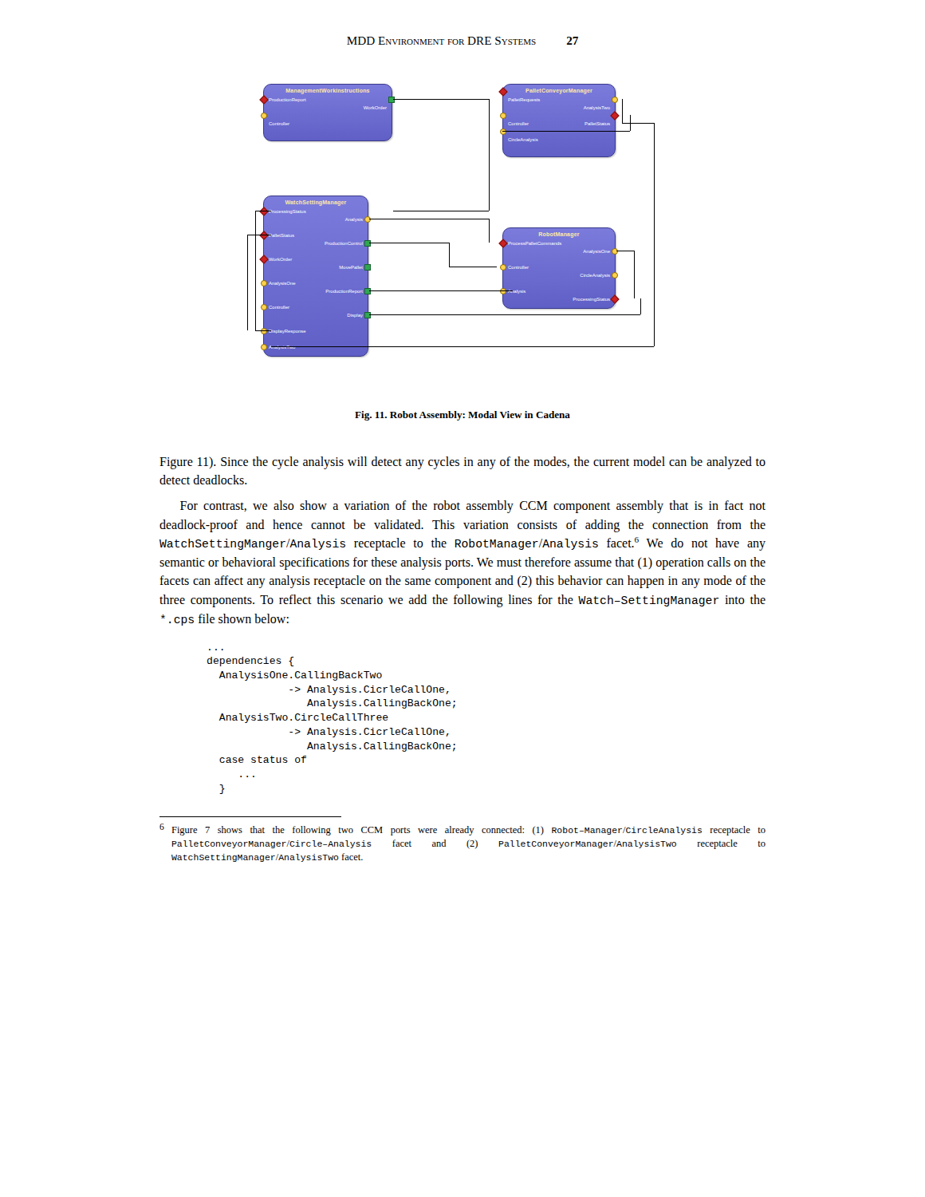MDD Environment for DRE Systems 27
ManagementWorkinstructions ProductionReport WorkOrder Controller
PalletConveyorManager PalletRequests AnalysisTwo Controller PalletStatus CircleAnalysis
WatchSettingManager ProcessingStatus Analysis PalletStatus ProductionControl WorkOrder MovePallet AnalysisOne ProductionReport Controller Display DisplayResponse AnalysisTwo
RobotManager ProcessPalletCommands AnalysisOne Controller CircleAnalysis Analysis ProcessingStatus
Fig. 11. Robot Assembly: Modal View in Cadena
Figure 11). Since the cycle analysis will detect any cycles in any of the modes, the current model can be analyzed to detect deadlocks.
For contrast, we also show a variation of the robot assembly CCM component assembly that is in fact not deadlock-proof and hence cannot be validated. This variation consists of adding the connection from the WatchSettingManger/Analysis receptacle to the RobotManager/Analysis facet.6 We do not have any semantic or behavioral specifications for these analysis ports. We must therefore assume that (1) operation calls on the facets can affect any analysis receptacle on the same component and (2) this behavior can happen in any mode of the three components. To reflect this scenario we add the following lines for the Watch–SettingManager into the *.cps file shown below:
...
dependencies {
  AnalysisOne.CallingBackTwo
             -> Analysis.CicrleCallOne,
                Analysis.CallingBackOne;
  AnalysisTwo.CircleCallThree
             -> Analysis.CicrleCallOne,
                Analysis.CallingBackOne;
  case status of
     ...
  }
6 Figure 7 shows that the following two CCM ports were already connected: (1) Robot–Manager/CircleAnalysis receptacle to PalletConveyorManager/Circle–Analysis facet and (2) PalletConveyorManager/AnalysisTwo receptacle to WatchSettingManager/AnalysisTwo facet.